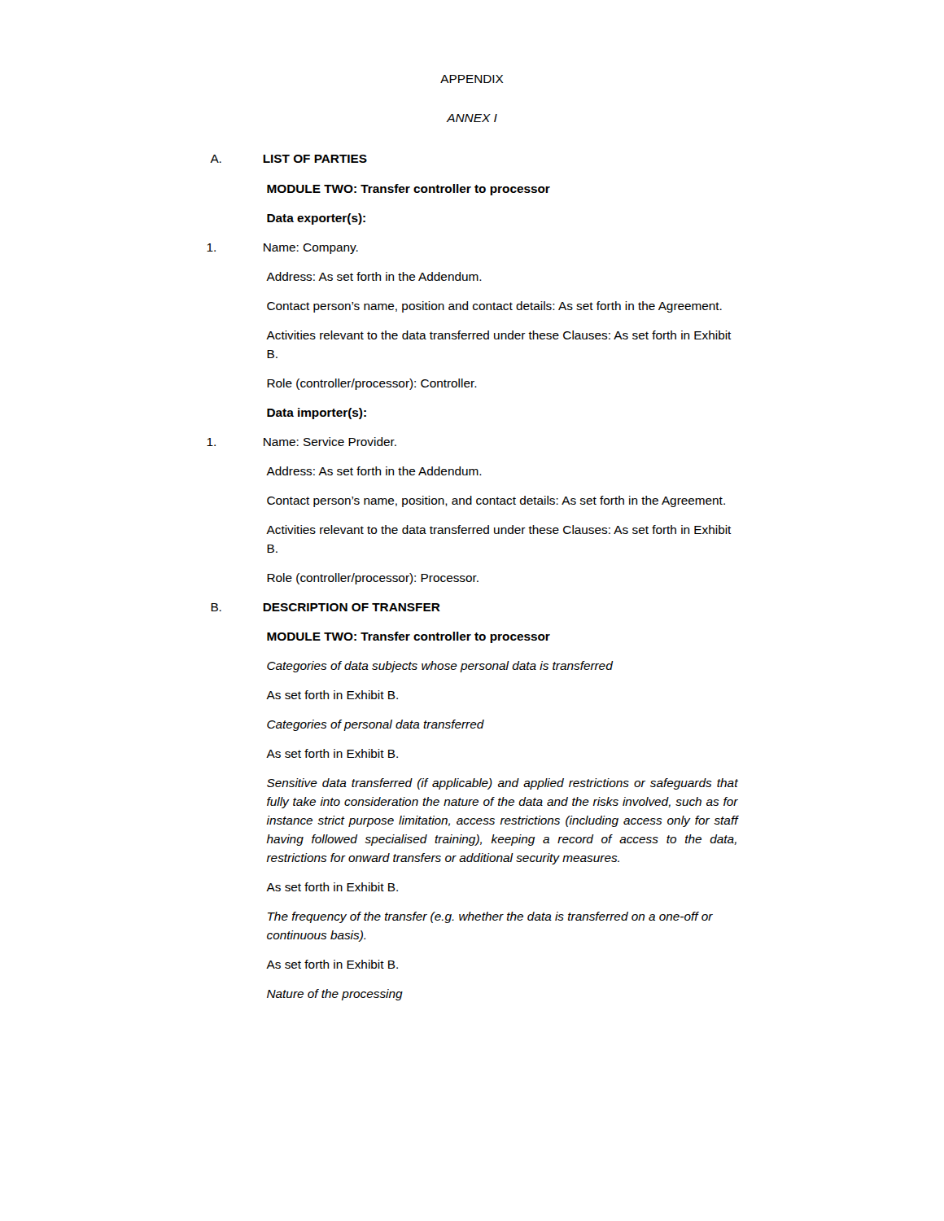APPENDIX
ANNEX I
A.
LIST OF PARTIES
MODULE TWO: Transfer controller to processor
Data exporter(s):
1.
Name: Company.
Address: As set forth in the Addendum.
Contact person’s name, position and contact details: As set forth in the Agreement.
Activities relevant to the data transferred under these Clauses: As set forth in Exhibit B.
Role (controller/processor): Controller.
Data importer(s):
1.
Name: Service Provider.
Address: As set forth in the Addendum.
Contact person’s name, position, and contact details: As set forth in the Agreement.
Activities relevant to the data transferred under these Clauses: As set forth in Exhibit B.
Role (controller/processor): Processor.
B.
DESCRIPTION OF TRANSFER
MODULE TWO: Transfer controller to processor
Categories of data subjects whose personal data is transferred
As set forth in Exhibit B.
Categories of personal data transferred
As set forth in Exhibit B.
Sensitive data transferred (if applicable) and applied restrictions or safeguards that fully take into consideration the nature of the data and the risks involved, such as for instance strict purpose limitation, access restrictions (including access only for staff having followed specialised training), keeping a record of access to the data, restrictions for onward transfers or additional security measures.
As set forth in Exhibit B.
The frequency of the transfer (e.g. whether the data is transferred on a one-off or continuous basis).
As set forth in Exhibit B.
Nature of the processing